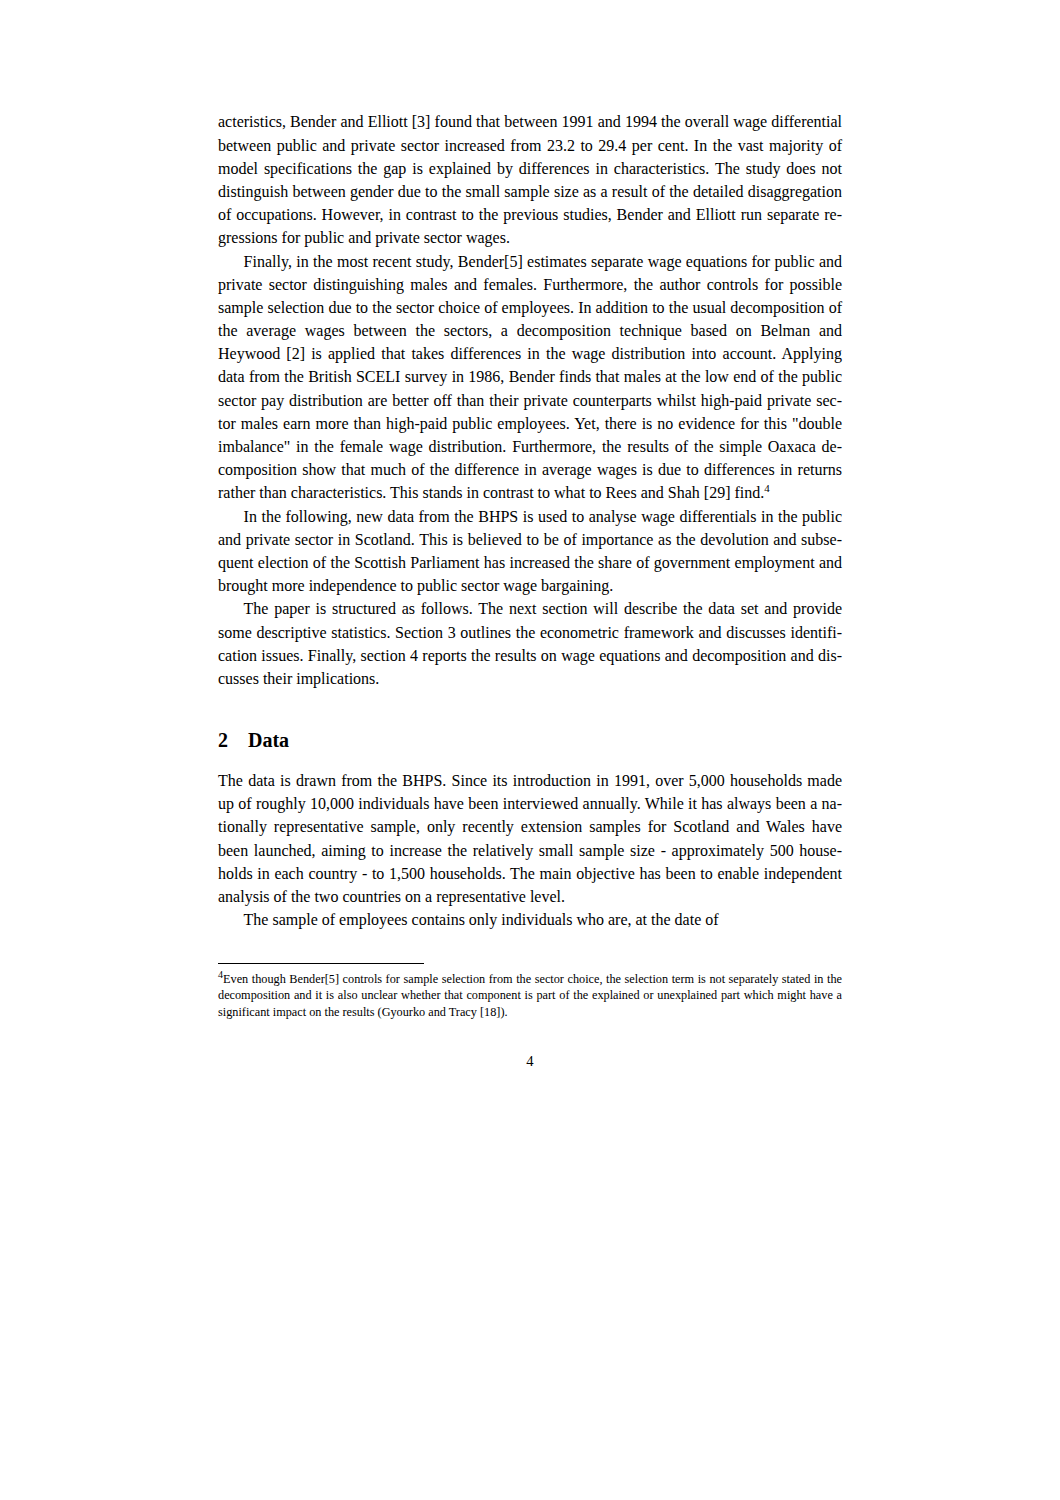acteristics, Bender and Elliott [3] found that between 1991 and 1994 the overall wage differential between public and private sector increased from 23.2 to 29.4 per cent. In the vast majority of model specifications the gap is explained by differences in characteristics. The study does not distinguish between gender due to the small sample size as a result of the detailed disaggregation of occupations. However, in contrast to the previous studies, Bender and Elliott run separate regressions for public and private sector wages.
Finally, in the most recent study, Bender[5] estimates separate wage equations for public and private sector distinguishing males and females. Furthermore, the author controls for possible sample selection due to the sector choice of employees. In addition to the usual decomposition of the average wages between the sectors, a decomposition technique based on Belman and Heywood [2] is applied that takes differences in the wage distribution into account. Applying data from the British SCELI survey in 1986, Bender finds that males at the low end of the public sector pay distribution are better off than their private counterparts whilst high-paid private sector males earn more than high-paid public employees. Yet, there is no evidence for this "double imbalance" in the female wage distribution. Furthermore, the results of the simple Oaxaca decomposition show that much of the difference in average wages is due to differences in returns rather than characteristics. This stands in contrast to what to Rees and Shah [29] find.4
In the following, new data from the BHPS is used to analyse wage differentials in the public and private sector in Scotland. This is believed to be of importance as the devolution and subsequent election of the Scottish Parliament has increased the share of government employment and brought more independence to public sector wage bargaining.
The paper is structured as follows. The next section will describe the data set and provide some descriptive statistics. Section 3 outlines the econometric framework and discusses identification issues. Finally, section 4 reports the results on wage equations and decomposition and discusses their implications.
2 Data
The data is drawn from the BHPS. Since its introduction in 1991, over 5,000 households made up of roughly 10,000 individuals have been interviewed annually. While it has always been a nationally representative sample, only recently extension samples for Scotland and Wales have been launched, aiming to increase the relatively small sample size - approximately 500 households in each country - to 1,500 households. The main objective has been to enable independent analysis of the two countries on a representative level.
The sample of employees contains only individuals who are, at the date of
4Even though Bender[5] controls for sample selection from the sector choice, the selection term is not separately stated in the decomposition and it is also unclear whether that component is part of the explained or unexplained part which might have a significant impact on the results (Gyourko and Tracy [18]).
4